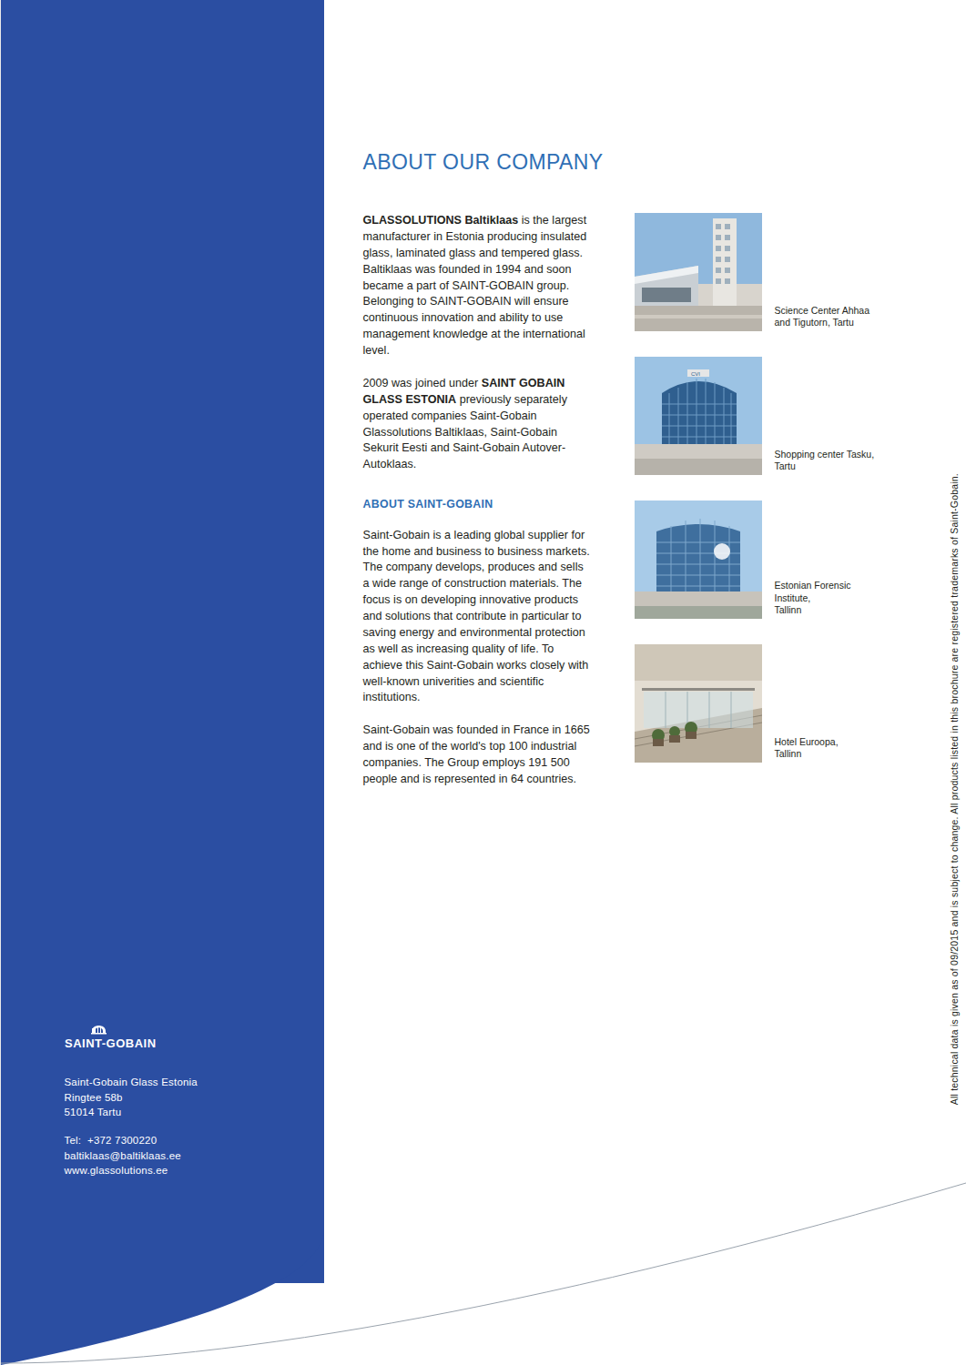SAINT-GOBAIN
Saint-Gobain Glass Estonia
Ringtee 58b
51014 Tartu
Tel: +372 7300220
baltiklaas@baltiklaas.ee
www.glassolutions.ee
ABOUT OUR COMPANY
GLASSOLUTIONS Baltiklaas is the largest manufacturer in Estonia producing insulated glass, laminated glass and tempered glass. Baltiklaas was founded in 1994 and soon became a part of SAINT-GOBAIN group. Belonging to SAINT-GOBAIN will ensure continuous innovation and ability to use management knowledge at the international level.
2009 was joined under SAINT GOBAIN GLASS ESTONIA previously separately operated companies Saint-Gobain Glassolutions Baltiklaas, Saint-Gobain Sekurit Eesti and Saint-Gobain Autover-Autoklaas.
About Saint-Gobain
Saint-Gobain is a leading global supplier for the home and business to business markets.
The company develops, produces and sells a wide range of construction materials. The focus is on developing innovative products and solutions that contribute in particular to saving energy and environmental protection as well as increasing quality of life. To achieve this Saint-Gobain works closely with well-known univerities and scientific institutions.
Saint-Gobain was founded in France in 1665 and is one of the world's top 100 industrial companies. The Group employs 191 500 people and is represented in 64 countries.
Science Center Ahhaa
and Tigutorn, Tartu
CVI
Shopping center Tasku,
Tartu
Estonian Forensic
Institute,
Tallinn
Hotel Euroopa,
Tallinn
All technical data is given as of 09/2015 and is subject to change. All products listed in this brochure are registered trademarks of Saint-Gobain.